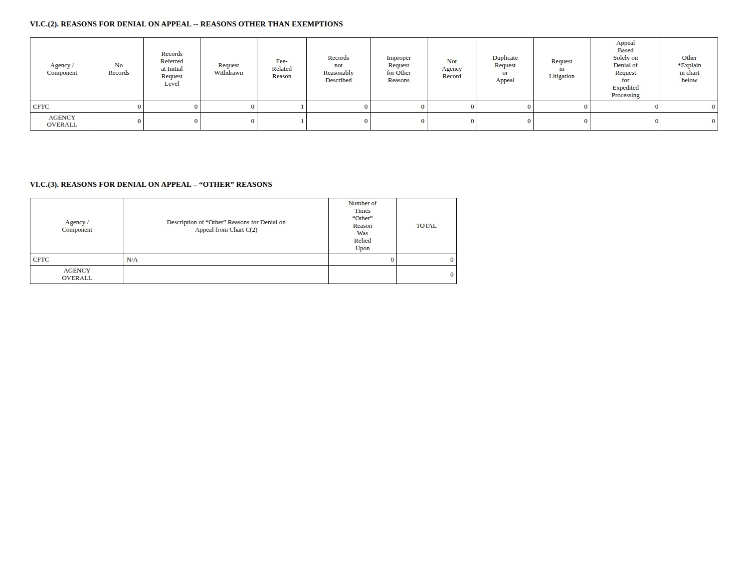VI.C.(2). REASONS FOR DENIAL ON APPEAL -- REASONS OTHER THAN EXEMPTIONS
| Agency / Component | No Records | Records Referred at Initial Request Level | Request Withdrawn | Fee- Related Reason | Records not Reasonably Described | Improper Request for Other Reasons | Not Agency Record | Duplicate Request or Appeal | Request in Litigation | Appeal Based Solely on Denial of Request for Expedited Processing | Other *Explain in chart below |
| --- | --- | --- | --- | --- | --- | --- | --- | --- | --- | --- | --- |
| CFTC | 0 | 0 | 0 | 1 | 0 | 0 | 0 | 0 | 0 | 0 | 0 |
| AGENCY OVERALL | 0 | 0 | 0 | 1 | 0 | 0 | 0 | 0 | 0 | 0 | 0 |
VI.C.(3). REASONS FOR DENIAL ON APPEAL – “OTHER” REASONS
| Agency / Component | Description of “Other” Reasons for Denial on Appeal from Chart C(2) | Number of Times “Other” Reason Was Relied Upon | TOTAL |
| --- | --- | --- | --- |
| CFTC | N/A | 0 | 0 |
| AGENCY OVERALL | | | 0 |